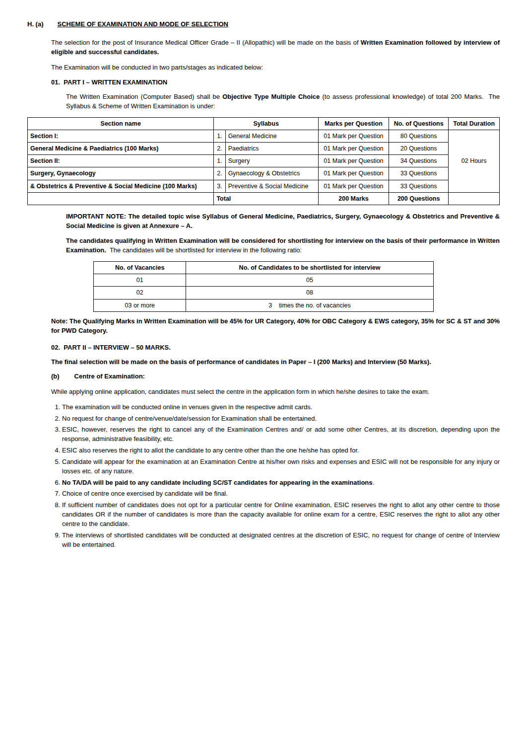H. (a)
SCHEME OF EXAMINATION AND MODE OF SELECTION
The selection for the post of Insurance Medical Officer Grade – II (Allopathic) will be made on the basis of Written Examination followed by interview of eligible and successful candidates.
The Examination will be conducted in two parts/stages as indicated below:
01. PART I – WRITTEN EXAMINATION
The Written Examination (Computer Based) shall be Objective Type Multiple Choice (to assess professional knowledge) of total 200 Marks. The Syllabus & Scheme of Written Examination is under:
| Section name | Syllabus | Marks per Question | No. of Questions | Total Duration |
| --- | --- | --- | --- | --- |
| Section I: | 1. | General Medicine | 01 Mark per Question | 80 Questions | 02 Hours |
| General Medicine & Paediatrics (100 Marks) | 2. | Paediatrics | 01 Mark per Question | 20 Questions |
| Section II: | 1. | Surgery | 01 Mark per Question | 34 Questions |
| Surgery, Gynaecology | 2. | Gynaecology & Obstetrics | 01 Mark per Question | 33 Questions |
| & Obstetrics & Preventive & Social Medicine (100 Marks) | 3. | Preventive & Social Medicine | 01 Mark per Question | 33 Questions |
| | Total | 200 Marks | 200 Questions | |
IMPORTANT NOTE: The detailed topic wise Syllabus of General Medicine, Paediatrics, Surgery, Gynaecology & Obstetrics and Preventive & Social Medicine is given at Annexure – A.
The candidates qualifying in Written Examination will be considered for shortlisting for interview on the basis of their performance in Written Examination. The candidates will be shortlisted for interview in the following ratio:
| No. of Vacancies | No. of Candidates to be shortlisted for interview |
| --- | --- |
| 01 | 05 |
| 02 | 08 |
| 03 or more | 3 times the no. of vacancies |
Note: The Qualifying Marks in Written Examination will be 45% for UR Category, 40% for OBC Category & EWS category, 35% for SC & ST and 30% for PWD Category.
02. PART II – INTERVIEW – 50 MARKS.
The final selection will be made on the basis of performance of candidates in Paper – I (200 Marks) and Interview (50 Marks).
(b) Centre of Examination:
While applying online application, candidates must select the centre in the application form in which he/she desires to take the exam.
The examination will be conducted online in venues given in the respective admit cards.
No request for change of centre/venue/date/session for Examination shall be entertained.
ESIC, however, reserves the right to cancel any of the Examination Centres and/ or add some other Centres, at its discretion, depending upon the response, administrative feasibility, etc.
ESIC also reserves the right to allot the candidate to any centre other than the one he/she has opted for.
Candidate will appear for the examination at an Examination Centre at his/her own risks and expenses and ESIC will not be responsible for any injury or losses etc. of any nature.
No TA/DA will be paid to any candidate including SC/ST candidates for appearing in the examinations.
Choice of centre once exercised by candidate will be final.
If sufficient number of candidates does not opt for a particular centre for Online examination, ESIC reserves the right to allot any other centre to those candidates OR if the number of candidates is more than the capacity available for online exam for a centre, ESIC reserves the right to allot any other centre to the candidate.
The interviews of shortlisted candidates will be conducted at designated centres at the discretion of ESIC, no request for change of centre of Interview will be entertained.